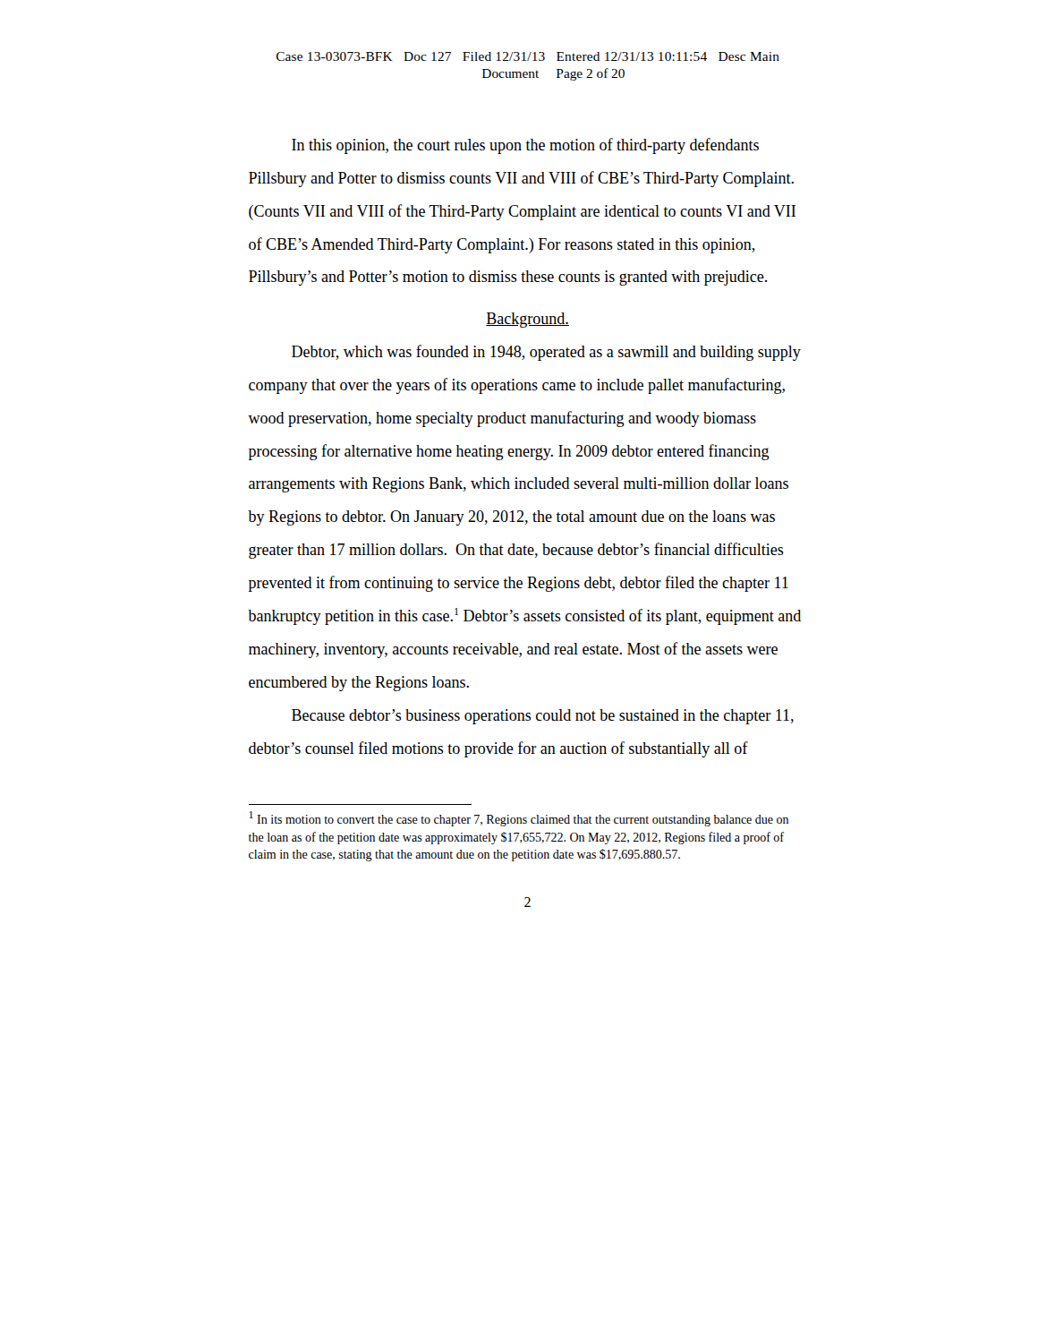Case 13-03073-BFK Doc 127 Filed 12/31/13 Entered 12/31/13 10:11:54 Desc Main
Document Page 2 of 20
In this opinion, the court rules upon the motion of third-party defendants Pillsbury and Potter to dismiss counts VII and VIII of CBE’s Third-Party Complaint. (Counts VII and VIII of the Third-Party Complaint are identical to counts VI and VII of CBE’s Amended Third-Party Complaint.) For reasons stated in this opinion, Pillsbury’s and Potter’s motion to dismiss these counts is granted with prejudice.
Background.
Debtor, which was founded in 1948, operated as a sawmill and building supply company that over the years of its operations came to include pallet manufacturing, wood preservation, home specialty product manufacturing and woody biomass processing for alternative home heating energy. In 2009 debtor entered financing arrangements with Regions Bank, which included several multi-million dollar loans by Regions to debtor. On January 20, 2012, the total amount due on the loans was greater than 17 million dollars. On that date, because debtor’s financial difficulties prevented it from continuing to service the Regions debt, debtor filed the chapter 11 bankruptcy petition in this case.1 Debtor’s assets consisted of its plant, equipment and machinery, inventory, accounts receivable, and real estate. Most of the assets were encumbered by the Regions loans.
Because debtor’s business operations could not be sustained in the chapter 11, debtor’s counsel filed motions to provide for an auction of substantially all of
1 In its motion to convert the case to chapter 7, Regions claimed that the current outstanding balance due on the loan as of the petition date was approximately $17,655,722. On May 22, 2012, Regions filed a proof of claim in the case, stating that the amount due on the petition date was $17,695.880.57.
2